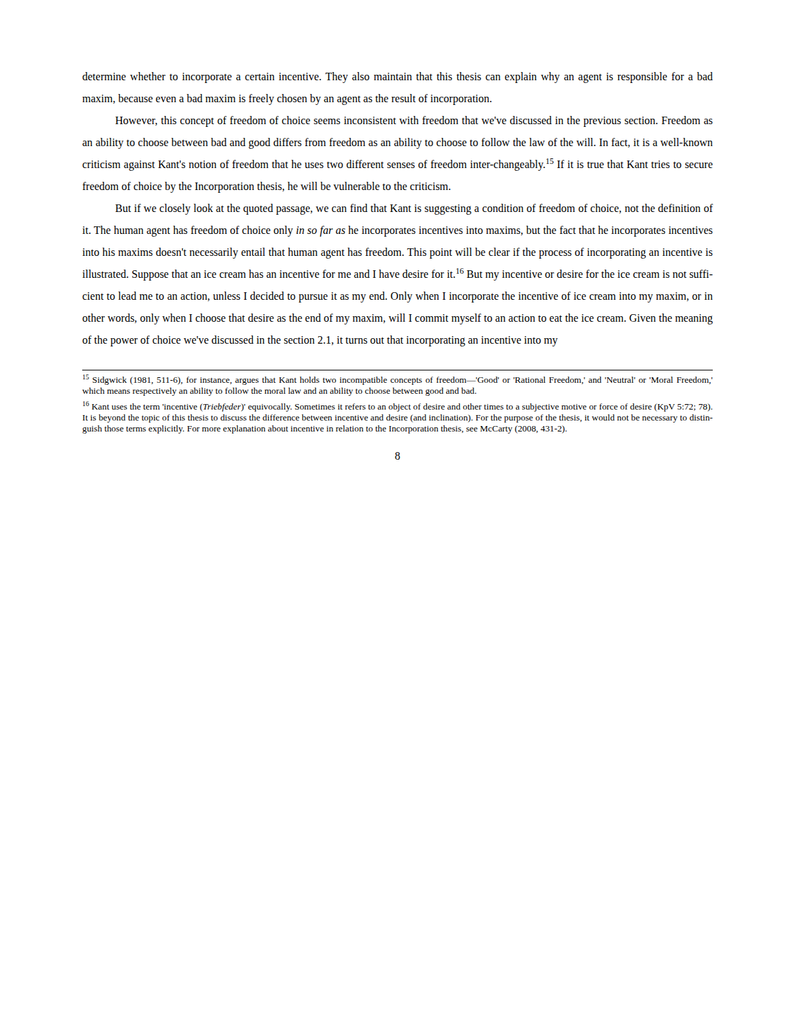determine whether to incorporate a certain incentive. They also maintain that this thesis can explain why an agent is responsible for a bad maxim, because even a bad maxim is freely chosen by an agent as the result of incorporation.
However, this concept of freedom of choice seems inconsistent with freedom that we've discussed in the previous section. Freedom as an ability to choose between bad and good differs from freedom as an ability to choose to follow the law of the will. In fact, it is a well-known criticism against Kant's notion of freedom that he uses two different senses of freedom inter-changeably.15 If it is true that Kant tries to secure freedom of choice by the Incorporation thesis, he will be vulnerable to the criticism.
But if we closely look at the quoted passage, we can find that Kant is suggesting a condition of freedom of choice, not the definition of it. The human agent has freedom of choice only in so far as he incorporates incentives into maxims, but the fact that he incorporates incentives into his maxims doesn't necessarily entail that human agent has freedom. This point will be clear if the process of incorporating an incentive is illustrated. Suppose that an ice cream has an incentive for me and I have desire for it.16 But my incentive or desire for the ice cream is not sufficient to lead me to an action, unless I decided to pursue it as my end. Only when I incorporate the incentive of ice cream into my maxim, or in other words, only when I choose that desire as the end of my maxim, will I commit myself to an action to eat the ice cream. Given the meaning of the power of choice we've discussed in the section 2.1, it turns out that incorporating an incentive into my
15 Sidgwick (1981, 511-6), for instance, argues that Kant holds two incompatible concepts of freedom—'Good' or 'Rational Freedom,' and 'Neutral' or 'Moral Freedom,' which means respectively an ability to follow the moral law and an ability to choose between good and bad.
16 Kant uses the term 'incentive (Triebfeder)' equivocally. Sometimes it refers to an object of desire and other times to a subjective motive or force of desire (KpV 5:72; 78). It is beyond the topic of this thesis to discuss the difference between incentive and desire (and inclination). For the purpose of the thesis, it would not be necessary to distinguish those terms explicitly. For more explanation about incentive in relation to the Incorporation thesis, see McCarty (2008, 431-2).
8